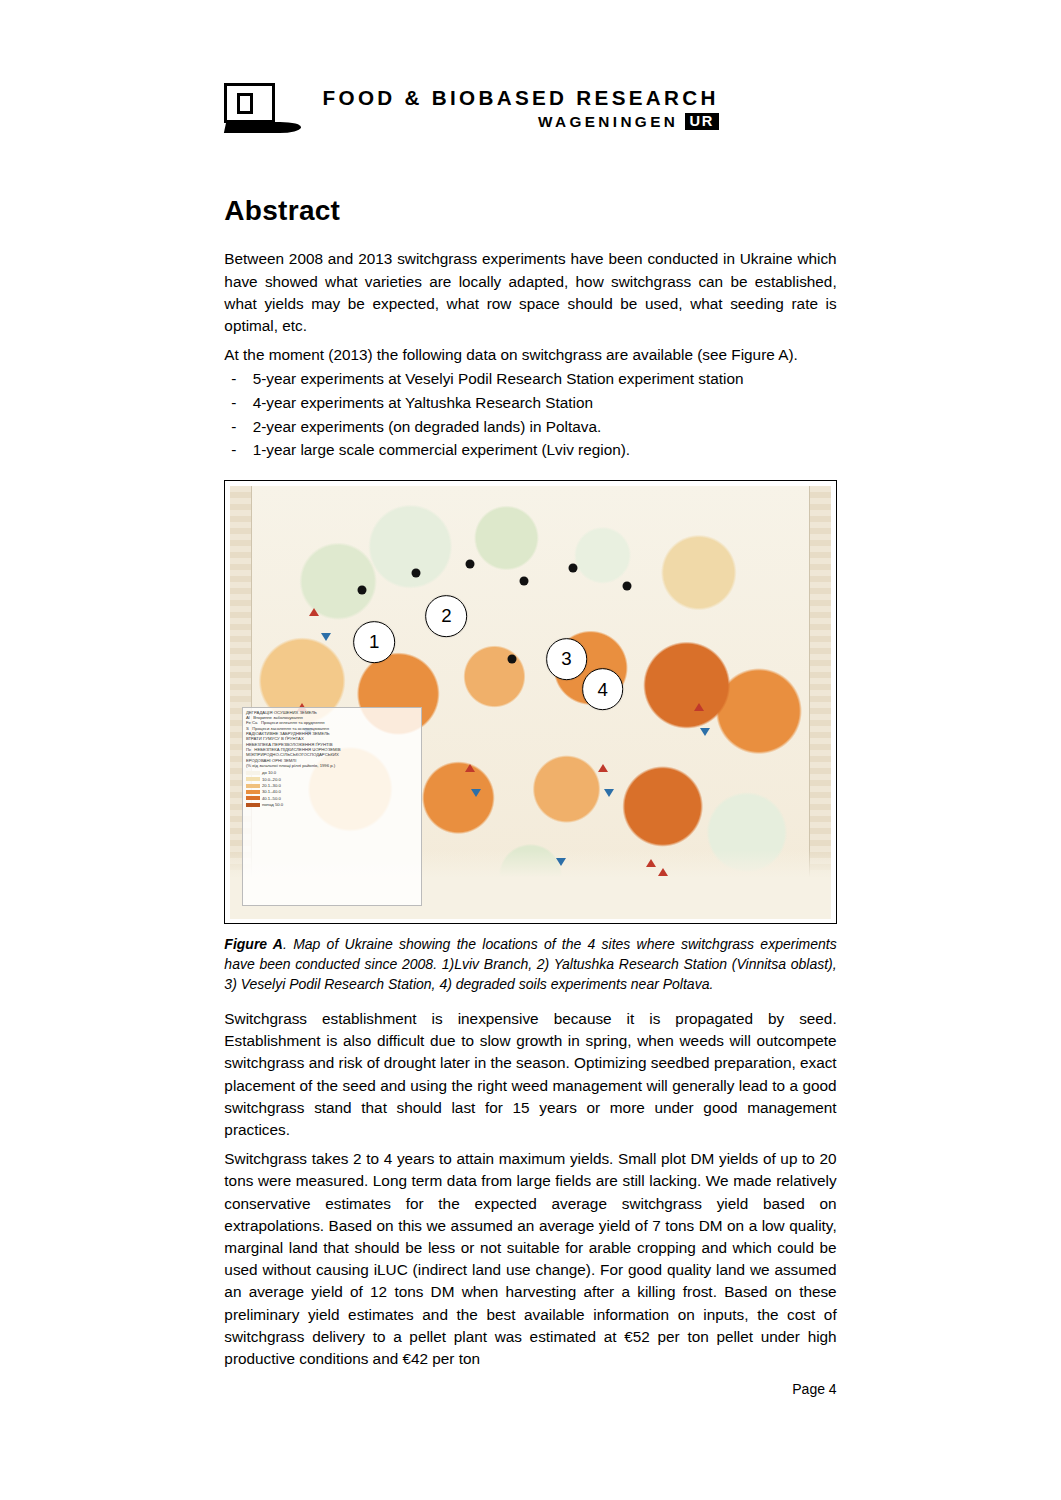FOOD & BIOBASED RESEARCH
WAGENINGEN UR
Abstract
Between 2008 and 2013 switchgrass experiments have been conducted in Ukraine which have showed what varieties are locally adapted, how switchgrass can be established, what yields may be expected, what row space should be used, what seeding rate is optimal, etc.
At the moment (2013) the following data on switchgrass are available (see Figure A).
5-year experiments at Veselyi Podil Research Station experiment station
4-year experiments at Yaltushka Research Station
2-year experiments (on degraded lands) in Poltava.
1-year large scale commercial experiment (Lviv region).
1
2
3
4
ДЕГРАДАЦІЯ ОСУШЕНИХ ЗЕМЕЛЬ
Al Вторинне заболочування
Fe Ca Процеси оглеєння та оруднення
S Процеси засолення та осолонцювання
РАДІОАКТИВНЕ ЗАБРУДНЕННЯ ЗЕМЕЛЬ
ВТРАТИ ГУМУСУ В ҐРУНТАХ
НЕБЕЗПЕКА ПЕРЕЗВОЛОЖЕННЯ ҐРУНТІВ
Пк НЕБЕЗПЕКА ПІДКИСЛЕННЯ ЧОРНОЗЕМІВ
МІЖПРИРОДНО-СІЛЬСЬКОГОСПОДАРСЬКИХ
ЕРОДОВАНІ ОРНІ ЗЕМЛІ
(% від загальної площі ріллі районів, 1996 р.)
до 10.0
10.0–20.0
20.1–30.0
30.1–40.0
40.1–50.0
понад 50.0
Figure A. Map of Ukraine showing the locations of the 4 sites where switchgrass experiments have been conducted since 2008. 1)Lviv Branch, 2) Yaltushka Research Station (Vinnitsa oblast), 3) Veselyi Podil Research Station, 4) degraded soils experiments near Poltava.
Switchgrass establishment is inexpensive because it is propagated by seed. Establishment is also difficult due to slow growth in spring, when weeds will outcompete switchgrass and risk of drought later in the season. Optimizing seedbed preparation, exact placement of the seed and using the right weed management will generally lead to a good switchgrass stand that should last for 15 years or more under good management practices.
Switchgrass takes 2 to 4 years to attain maximum yields. Small plot DM yields of up to 20 tons were measured. Long term data from large fields are still lacking. We made relatively conservative estimates for the expected average switchgrass yield based on extrapolations. Based on this we assumed an average yield of 7 tons DM on a low quality, marginal land that should be less or not suitable for arable cropping and which could be used without causing iLUC (indirect land use change). For good quality land we assumed an average yield of 12 tons DM when harvesting after a killing frost. Based on these preliminary yield estimates and the best available information on inputs, the cost of switchgrass delivery to a pellet plant was estimated at €52 per ton pellet under high productive conditions and €42 per ton
Page 4